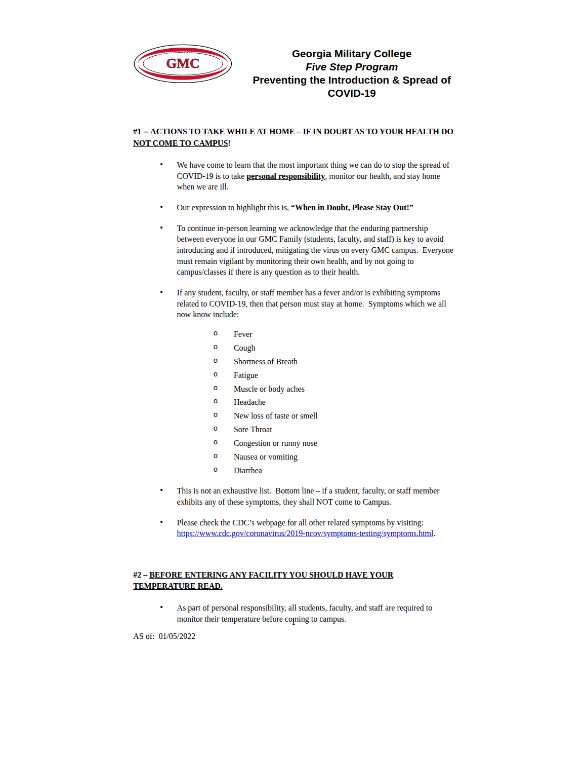GEORGIA MILITARY COLLEGE GMC
Georgia Military College
Five Step Program
Preventing the Introduction & Spread of COVID-19
#1 -- ACTIONS TO TAKE WHILE AT HOME – IF IN DOUBT AS TO YOUR HEALTH DO NOT COME TO CAMPUS!
We have come to learn that the most important thing we can do to stop the spread of COVID-19 is to take personal responsibility, monitor our health, and stay home when we are ill.
Our expression to highlight this is, “When in Doubt, Please Stay Out!”
To continue in-person learning we acknowledge that the enduring partnership between everyone in our GMC Family (students, faculty, and staff) is key to avoid introducing and if introduced, mitigating the virus on every GMC campus. Everyone must remain vigilant by monitoring their own health, and by not going to campus/classes if there is any question as to their health.
If any student, faculty, or staff member has a fever and/or is exhibiting symptoms related to COVID-19, then that person must stay at home. Symptoms which we all now know include:
Fever
Cough
Shortness of Breath
Fatigue
Muscle or body aches
Headache
New loss of taste or smell
Sore Throat
Congestion or runny nose
Nausea or vomiting
Diarrhea
This is not an exhaustive list. Bottom line – if a student, faculty, or staff member exhibits any of these symptoms, they shall NOT come to Campus.
Please check the CDC’s webpage for all other related symptoms by visiting:
https://www.cdc.gov/coronavirus/2019-ncov/symptoms-testing/symptoms.html.
#2 – BEFORE ENTERING ANY FACILITY YOU SHOULD HAVE YOUR TEMPERATURE READ.
As part of personal responsibility, all students, faculty, and staff are required to monitor their temperature before coming to campus.
1
AS of: 01/05/2022